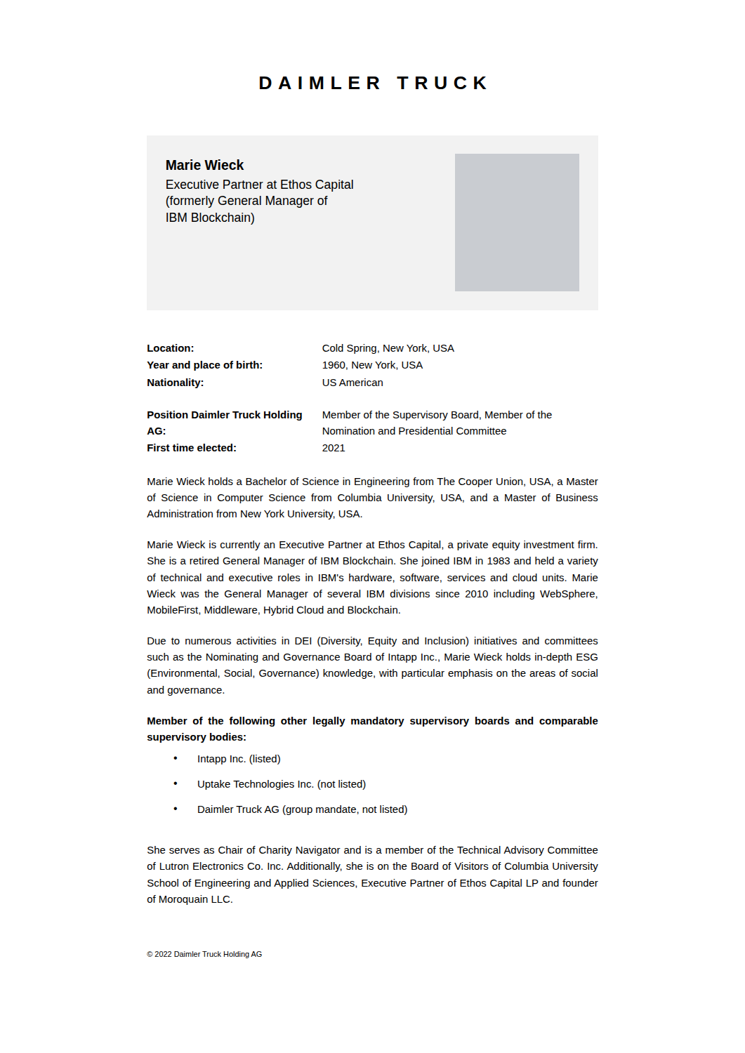DAIMLER TRUCK
Marie Wieck
Executive Partner at Ethos Capital
(formerly General Manager of
IBM Blockchain)
| Location: | Cold Spring, New York, USA |
| Year and place of birth: | 1960, New York, USA |
| Nationality: | US American |
| Position Daimler Truck Holding AG: | Member of the Supervisory Board, Member of the Nomination and Presidential Committee |
| First time elected: | 2021 |
Marie Wieck holds a Bachelor of Science in Engineering from The Cooper Union, USA, a Master of Science in Computer Science from Columbia University, USA, and a Master of Business Administration from New York University, USA.
Marie Wieck is currently an Executive Partner at Ethos Capital, a private equity investment firm. She is a retired General Manager of IBM Blockchain. She joined IBM in 1983 and held a variety of technical and executive roles in IBM's hardware, software, services and cloud units. Marie Wieck was the General Manager of several IBM divisions since 2010 including WebSphere, MobileFirst, Middleware, Hybrid Cloud and Blockchain.
Due to numerous activities in DEI (Diversity, Equity and Inclusion) initiatives and committees such as the Nominating and Governance Board of Intapp Inc., Marie Wieck holds in-depth ESG (Environmental, Social, Governance) knowledge, with particular emphasis on the areas of social and governance.
Member of the following other legally mandatory supervisory boards and comparable supervisory bodies:
Intapp Inc. (listed)
Uptake Technologies Inc. (not listed)
Daimler Truck AG (group mandate, not listed)
She serves as Chair of Charity Navigator and is a member of the Technical Advisory Committee of Lutron Electronics Co. Inc. Additionally, she is on the Board of Visitors of Columbia University School of Engineering and Applied Sciences, Executive Partner of Ethos Capital LP and founder of Moroquain LLC.
© 2022 Daimler Truck Holding AG